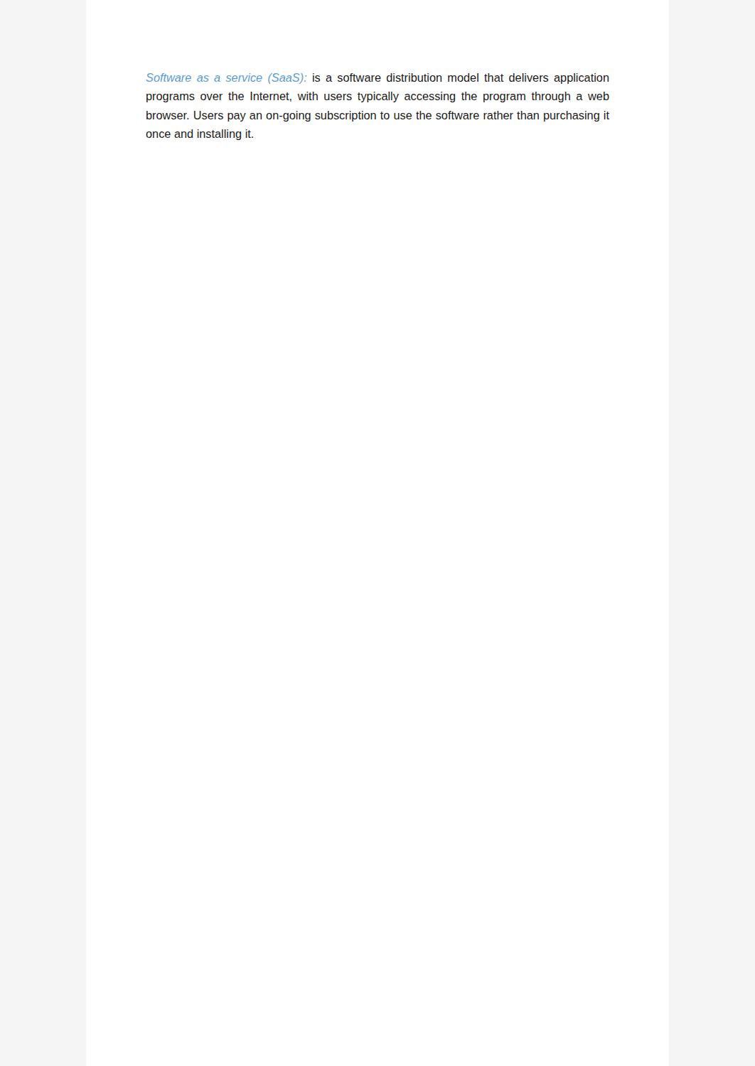Software as a service (SaaS): is a software distribution model that delivers application programs over the Internet, with users typically accessing the program through a web browser. Users pay an on-going subscription to use the software rather than purchasing it once and installing it.